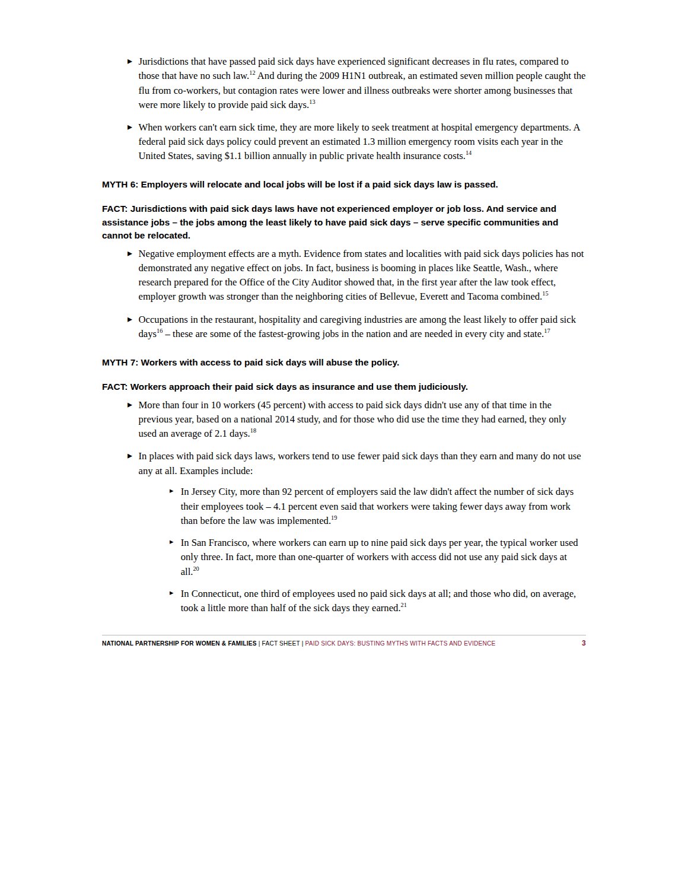Jurisdictions that have passed paid sick days have experienced significant decreases in flu rates, compared to those that have no such law.12 And during the 2009 H1N1 outbreak, an estimated seven million people caught the flu from co-workers, but contagion rates were lower and illness outbreaks were shorter among businesses that were more likely to provide paid sick days.13
When workers can't earn sick time, they are more likely to seek treatment at hospital emergency departments. A federal paid sick days policy could prevent an estimated 1.3 million emergency room visits each year in the United States, saving $1.1 billion annually in public private health insurance costs.14
MYTH 6: Employers will relocate and local jobs will be lost if a paid sick days law is passed.
FACT: Jurisdictions with paid sick days laws have not experienced employer or job loss. And service and assistance jobs – the jobs among the least likely to have paid sick days – serve specific communities and cannot be relocated.
Negative employment effects are a myth. Evidence from states and localities with paid sick days policies has not demonstrated any negative effect on jobs. In fact, business is booming in places like Seattle, Wash., where research prepared for the Office of the City Auditor showed that, in the first year after the law took effect, employer growth was stronger than the neighboring cities of Bellevue, Everett and Tacoma combined.15
Occupations in the restaurant, hospitality and caregiving industries are among the least likely to offer paid sick days16 – these are some of the fastest-growing jobs in the nation and are needed in every city and state.17
MYTH 7: Workers with access to paid sick days will abuse the policy.
FACT: Workers approach their paid sick days as insurance and use them judiciously.
More than four in 10 workers (45 percent) with access to paid sick days didn't use any of that time in the previous year, based on a national 2014 study, and for those who did use the time they had earned, they only used an average of 2.1 days.18
In places with paid sick days laws, workers tend to use fewer paid sick days than they earn and many do not use any at all. Examples include:
In Jersey City, more than 92 percent of employers said the law didn't affect the number of sick days their employees took – 4.1 percent even said that workers were taking fewer days away from work than before the law was implemented.19
In San Francisco, where workers can earn up to nine paid sick days per year, the typical worker used only three. In fact, more than one-quarter of workers with access did not use any paid sick days at all.20
In Connecticut, one third of employees used no paid sick days at all; and those who did, on average, took a little more than half of the sick days they earned.21
NATIONAL PARTNERSHIP FOR WOMEN & FAMILIES | FACT SHEET | PAID SICK DAYS: BUSTING MYTHS WITH FACTS AND EVIDENCE
3